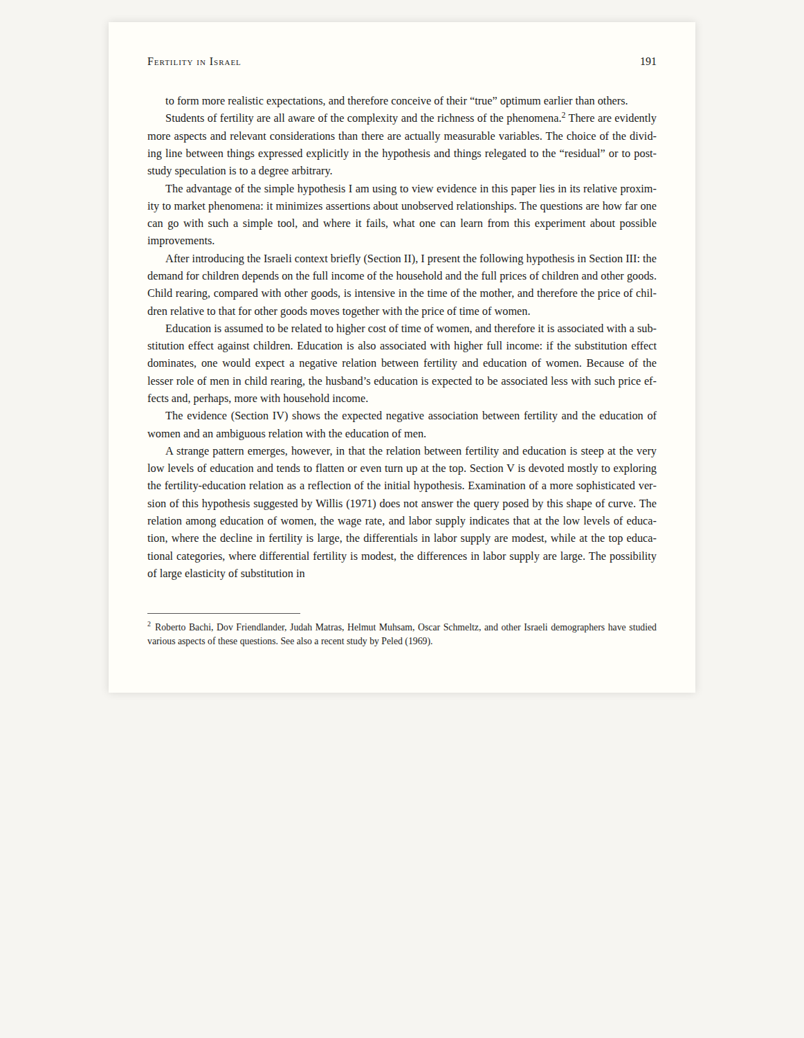Fertility in Israel 191
to form more realistic expectations, and therefore conceive of their “true” optimum earlier than others.
Students of fertility are all aware of the complexity and the richness of the phenomena.2 There are evidently more aspects and relevant considerations than there are actually measurable variables. The choice of the dividing line between things expressed explicitly in the hypothesis and things relegated to the “residual” or to poststudy speculation is to a degree arbitrary.
The advantage of the simple hypothesis I am using to view evidence in this paper lies in its relative proximity to market phenomena: it minimizes assertions about unobserved relationships. The questions are how far one can go with such a simple tool, and where it fails, what one can learn from this experiment about possible improvements.
After introducing the Israeli context briefly (Section II), I present the following hypothesis in Section III: the demand for children depends on the full income of the household and the full prices of children and other goods. Child rearing, compared with other goods, is intensive in the time of the mother, and therefore the price of children relative to that for other goods moves together with the price of time of women.
Education is assumed to be related to higher cost of time of women, and therefore it is associated with a substitution effect against children. Education is also associated with higher full income: if the substitution effect dominates, one would expect a negative relation between fertility and education of women. Because of the lesser role of men in child rearing, the husband’s education is expected to be associated less with such price effects and, perhaps, more with household income.
The evidence (Section IV) shows the expected negative association between fertility and the education of women and an ambiguous relation with the education of men.
A strange pattern emerges, however, in that the relation between fertility and education is steep at the very low levels of education and tends to flatten or even turn up at the top. Section V is devoted mostly to exploring the fertility-education relation as a reflection of the initial hypothesis. Examination of a more sophisticated version of this hypothesis suggested by Willis (1971) does not answer the query posed by this shape of curve. The relation among education of women, the wage rate, and labor supply indicates that at the low levels of education, where the decline in fertility is large, the differentials in labor supply are modest, while at the top educational categories, where differential fertility is modest, the differences in labor supply are large. The possibility of large elasticity of substitution in
2 Roberto Bachi, Dov Friendlander, Judah Matras, Helmut Muhsam, Oscar Schmeltz, and other Israeli demographers have studied various aspects of these questions. See also a recent study by Peled (1969).